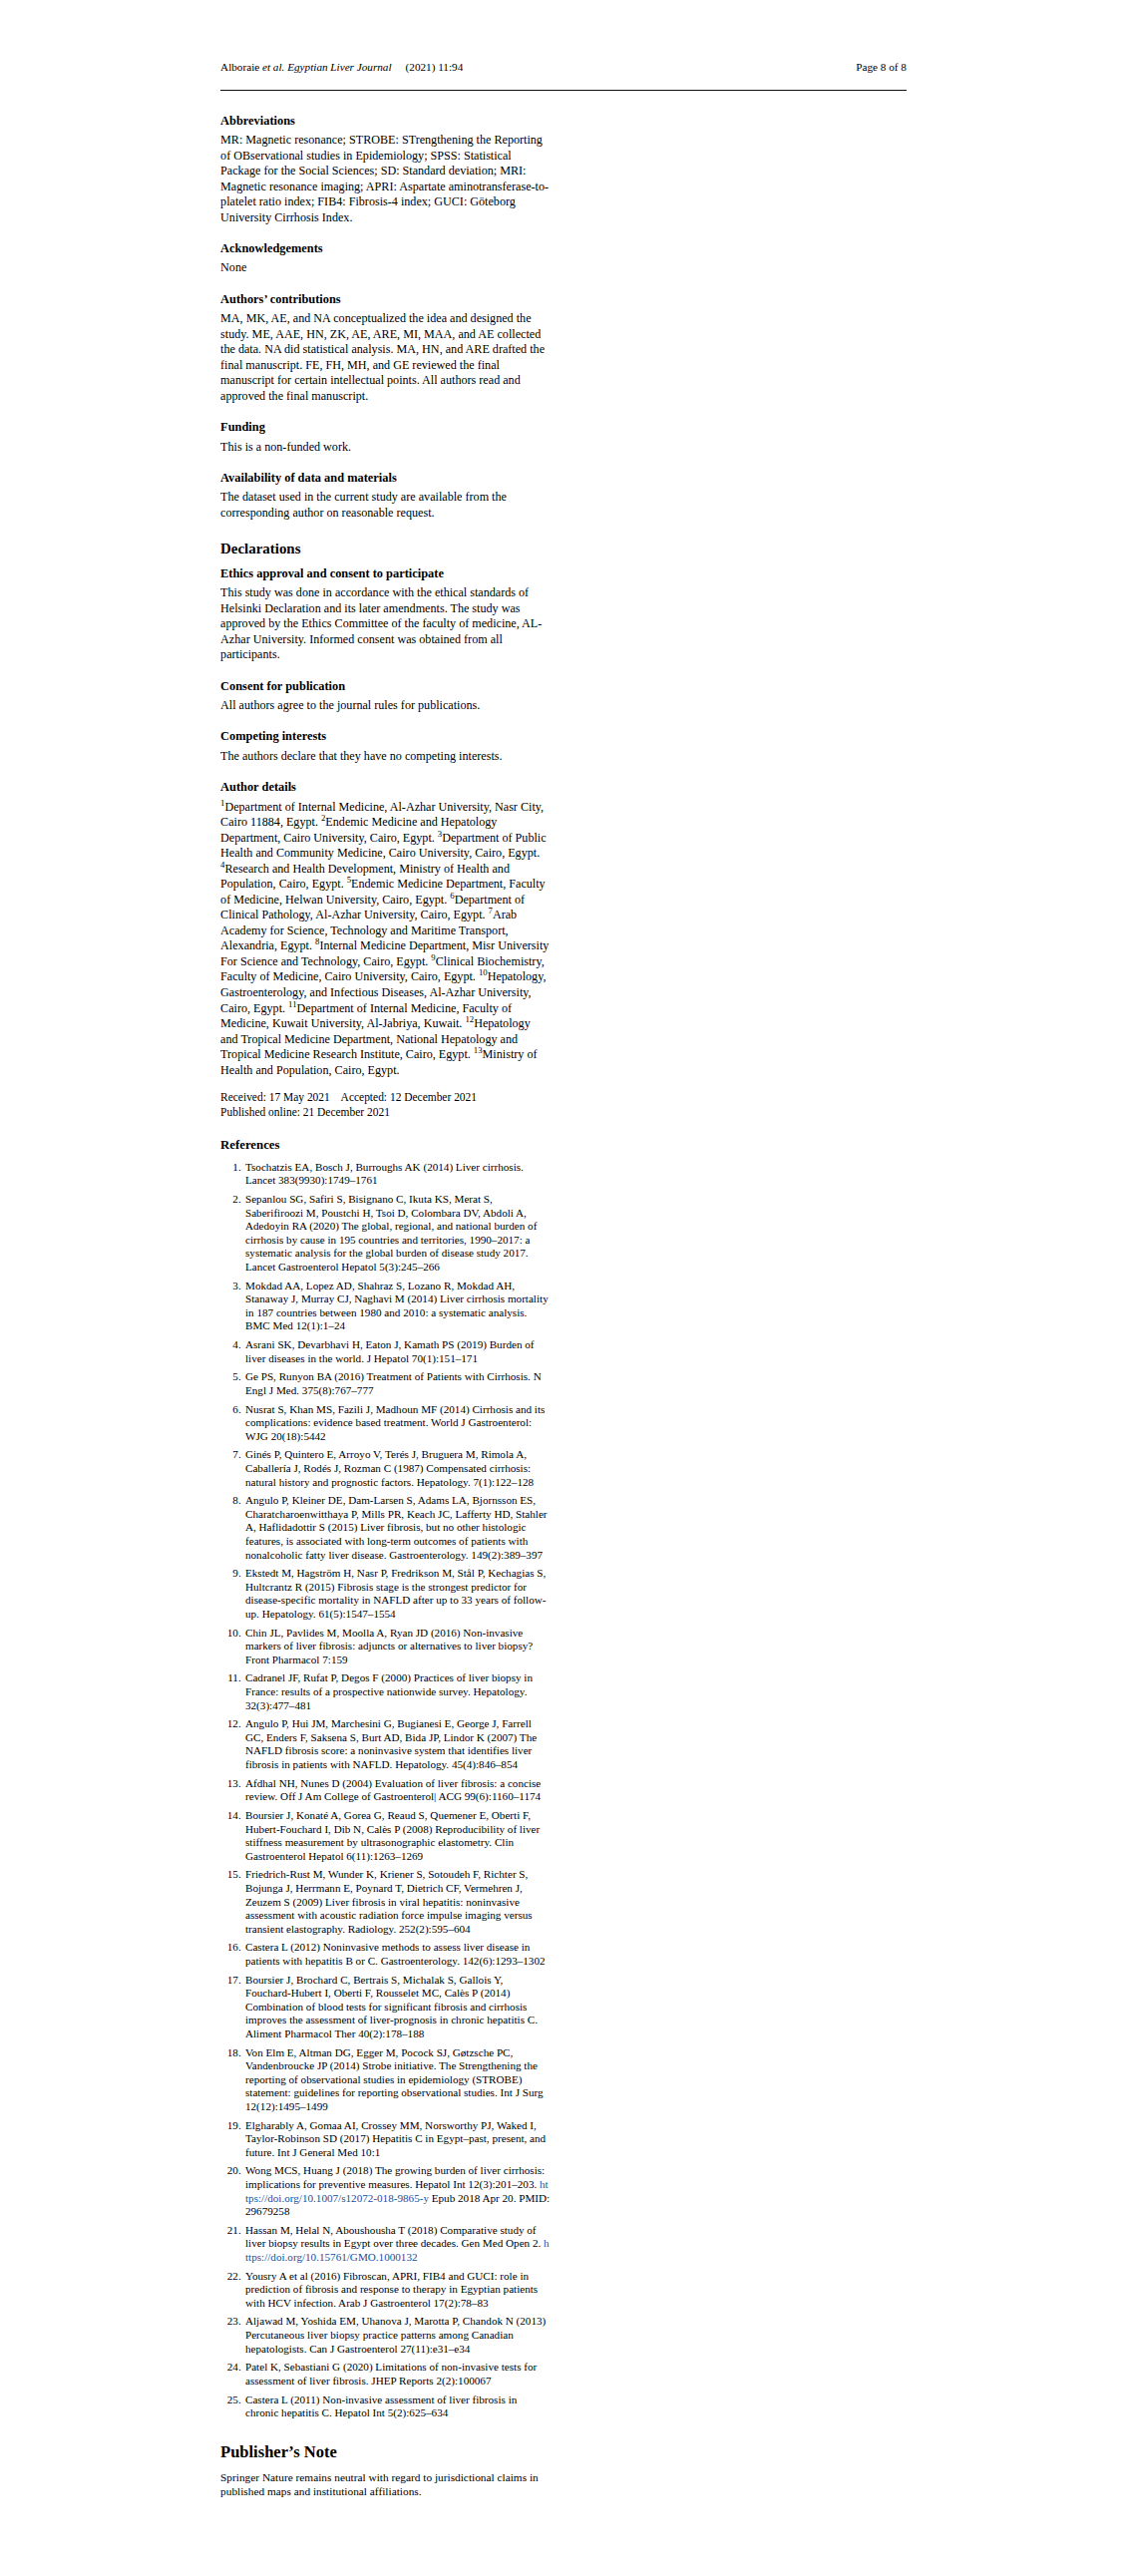Alboraie et al. Egyptian Liver Journal (2021) 11:94
Page 8 of 8
Abbreviations
MR: Magnetic resonance; STROBE: STrengthening the Reporting of OBservational studies in Epidemiology; SPSS: Statistical Package for the Social Sciences; SD: Standard deviation; MRI: Magnetic resonance imaging; APRI: Aspartate aminotransferase-to-platelet ratio index; FIB4: Fibrosis-4 index; GUCI: Göteborg University Cirrhosis Index.
Acknowledgements
None
Authors’ contributions
MA, MK, AE, and NA conceptualized the idea and designed the study. ME, AAE, HN, ZK, AE, ARE, MI, MAA, and AE collected the data. NA did statistical analysis. MA, HN, and ARE drafted the final manuscript. FE, FH, MH, and GE reviewed the final manuscript for certain intellectual points. All authors read and approved the final manuscript.
Funding
This is a non-funded work.
Availability of data and materials
The dataset used in the current study are available from the corresponding author on reasonable request.
Declarations
Ethics approval and consent to participate
This study was done in accordance with the ethical standards of Helsinki Declaration and its later amendments. The study was approved by the Ethics Committee of the faculty of medicine, AL-Azhar University. Informed consent was obtained from all participants.
Consent for publication
All authors agree to the journal rules for publications.
Competing interests
The authors declare that they have no competing interests.
Author details
1Department of Internal Medicine, Al-Azhar University, Nasr City, Cairo 11884, Egypt. 2Endemic Medicine and Hepatology Department, Cairo University, Cairo, Egypt. 3Department of Public Health and Community Medicine, Cairo University, Cairo, Egypt. 4Research and Health Development, Ministry of Health and Population, Cairo, Egypt. 5Endemic Medicine Department, Faculty of Medicine, Helwan University, Cairo, Egypt. 6Department of Clinical Pathology, Al-Azhar University, Cairo, Egypt. 7Arab Academy for Science, Technology and Maritime Transport, Alexandria, Egypt. 8Internal Medicine Department, Misr University For Science and Technology, Cairo, Egypt. 9Clinical Biochemistry, Faculty of Medicine, Cairo University, Cairo, Egypt. 10Hepatology, Gastroenterology, and Infectious Diseases, Al-Azhar University, Cairo, Egypt. 11Department of Internal Medicine, Faculty of Medicine, Kuwait University, Al-Jabriya, Kuwait. 12Hepatology and Tropical Medicine Department, National Hepatology and Tropical Medicine Research Institute, Cairo, Egypt. 13Ministry of Health and Population, Cairo, Egypt.
Received: 17 May 2021 Accepted: 12 December 2021
Published online: 21 December 2021
References
Tsochatzis EA, Bosch J, Burroughs AK (2014) Liver cirrhosis. Lancet 383(9930):1749–1761
Sepanlou SG, Safiri S, Bisignano C, Ikuta KS, Merat S, Saberifiroozi M, Poustchi H, Tsoi D, Colombara DV, Abdoli A, Adedoyin RA (2020) The global, regional, and national burden of cirrhosis by cause in 195 countries and territories, 1990–2017: a systematic analysis for the global burden of disease study 2017. Lancet Gastroenterol Hepatol 5(3):245–266
Mokdad AA, Lopez AD, Shahraz S, Lozano R, Mokdad AH, Stanaway J, Murray CJ, Naghavi M (2014) Liver cirrhosis mortality in 187 countries between 1980 and 2010: a systematic analysis. BMC Med 12(1):1–24
Asrani SK, Devarbhavi H, Eaton J, Kamath PS (2019) Burden of liver diseases in the world. J Hepatol 70(1):151–171
Ge PS, Runyon BA (2016) Treatment of Patients with Cirrhosis. N Engl J Med. 375(8):767–777
Nusrat S, Khan MS, Fazili J, Madhoun MF (2014) Cirrhosis and its complications: evidence based treatment. World J Gastroenterol: WJG 20(18):5442
Ginés P, Quintero E, Arroyo V, Terés J, Bruguera M, Rimola A, Caballería J, Rodés J, Rozman C (1987) Compensated cirrhosis: natural history and prognostic factors. Hepatology. 7(1):122–128
Angulo P, Kleiner DE, Dam-Larsen S, Adams LA, Bjornsson ES, Charatcharoenwitthaya P, Mills PR, Keach JC, Lafferty HD, Stahler A, Haflidadottir S (2015) Liver fibrosis, but no other histologic features, is associated with long-term outcomes of patients with nonalcoholic fatty liver disease. Gastroenterology. 149(2):389–397
Ekstedt M, Hagström H, Nasr P, Fredrikson M, Stål P, Kechagias S, Hultcrantz R (2015) Fibrosis stage is the strongest predictor for disease-specific mortality in NAFLD after up to 33 years of follow-up. Hepatology. 61(5):1547–1554
Chin JL, Pavlides M, Moolla A, Ryan JD (2016) Non-invasive markers of liver fibrosis: adjuncts or alternatives to liver biopsy? Front Pharmacol 7:159
Cadranel JF, Rufat P, Degos F (2000) Practices of liver biopsy in France: results of a prospective nationwide survey. Hepatology. 32(3):477–481
Angulo P, Hui JM, Marchesini G, Bugianesi E, George J, Farrell GC, Enders F, Saksena S, Burt AD, Bida JP, Lindor K (2007) The NAFLD fibrosis score: a noninvasive system that identifies liver fibrosis in patients with NAFLD. Hepatology. 45(4):846–854
Afdhal NH, Nunes D (2004) Evaluation of liver fibrosis: a concise review. Off J Am College of Gastroenterol| ACG 99(6):1160–1174
Boursier J, Konaté A, Gorea G, Reaud S, Quemener E, Oberti F, Hubert-Fouchard I, Dib N, Calès P (2008) Reproducibility of liver stiffness measurement by ultrasonographic elastometry. Clin Gastroenterol Hepatol 6(11):1263–1269
Friedrich-Rust M, Wunder K, Kriener S, Sotoudeh F, Richter S, Bojunga J, Herrmann E, Poynard T, Dietrich CF, Vermehren J, Zeuzem S (2009) Liver fibrosis in viral hepatitis: noninvasive assessment with acoustic radiation force impulse imaging versus transient elastography. Radiology. 252(2):595–604
Castera L (2012) Noninvasive methods to assess liver disease in patients with hepatitis B or C. Gastroenterology. 142(6):1293–1302
Boursier J, Brochard C, Bertrais S, Michalak S, Gallois Y, Fouchard-Hubert I, Oberti F, Rousselet MC, Calès P (2014) Combination of blood tests for significant fibrosis and cirrhosis improves the assessment of liver-prognosis in chronic hepatitis C. Aliment Pharmacol Ther 40(2):178–188
Von Elm E, Altman DG, Egger M, Pocock SJ, Gøtzsche PC, Vandenbroucke JP (2014) Strobe initiative. The Strengthening the reporting of observational studies in epidemiology (STROBE) statement: guidelines for reporting observational studies. Int J Surg 12(12):1495–1499
Elgharably A, Gomaa AI, Crossey MM, Norsworthy PJ, Waked I, Taylor-Robinson SD (2017) Hepatitis C in Egypt–past, present, and future. Int J General Med 10:1
Wong MCS, Huang J (2018) The growing burden of liver cirrhosis: implications for preventive measures. Hepatol Int 12(3):201–203. https://doi.org/10.1007/s12072-018-9865-y Epub 2018 Apr 20. PMID: 29679258
Hassan M, Helal N, Aboushousha T (2018) Comparative study of liver biopsy results in Egypt over three decades. Gen Med Open 2. https://doi.org/10.15761/GMO.1000132
Yousry A et al (2016) Fibroscan, APRI, FIB4 and GUCI: role in prediction of fibrosis and response to therapy in Egyptian patients with HCV infection. Arab J Gastroenterol 17(2):78–83
Aljawad M, Yoshida EM, Uhanova J, Marotta P, Chandok N (2013) Percutaneous liver biopsy practice patterns among Canadian hepatologists. Can J Gastroenterol 27(11):e31–e34
Patel K, Sebastiani G (2020) Limitations of non-invasive tests for assessment of liver fibrosis. JHEP Reports 2(2):100067
Castera L (2011) Non-invasive assessment of liver fibrosis in chronic hepatitis C. Hepatol Int 5(2):625–634
Publisher’s Note
Springer Nature remains neutral with regard to jurisdictional claims in published maps and institutional affiliations.